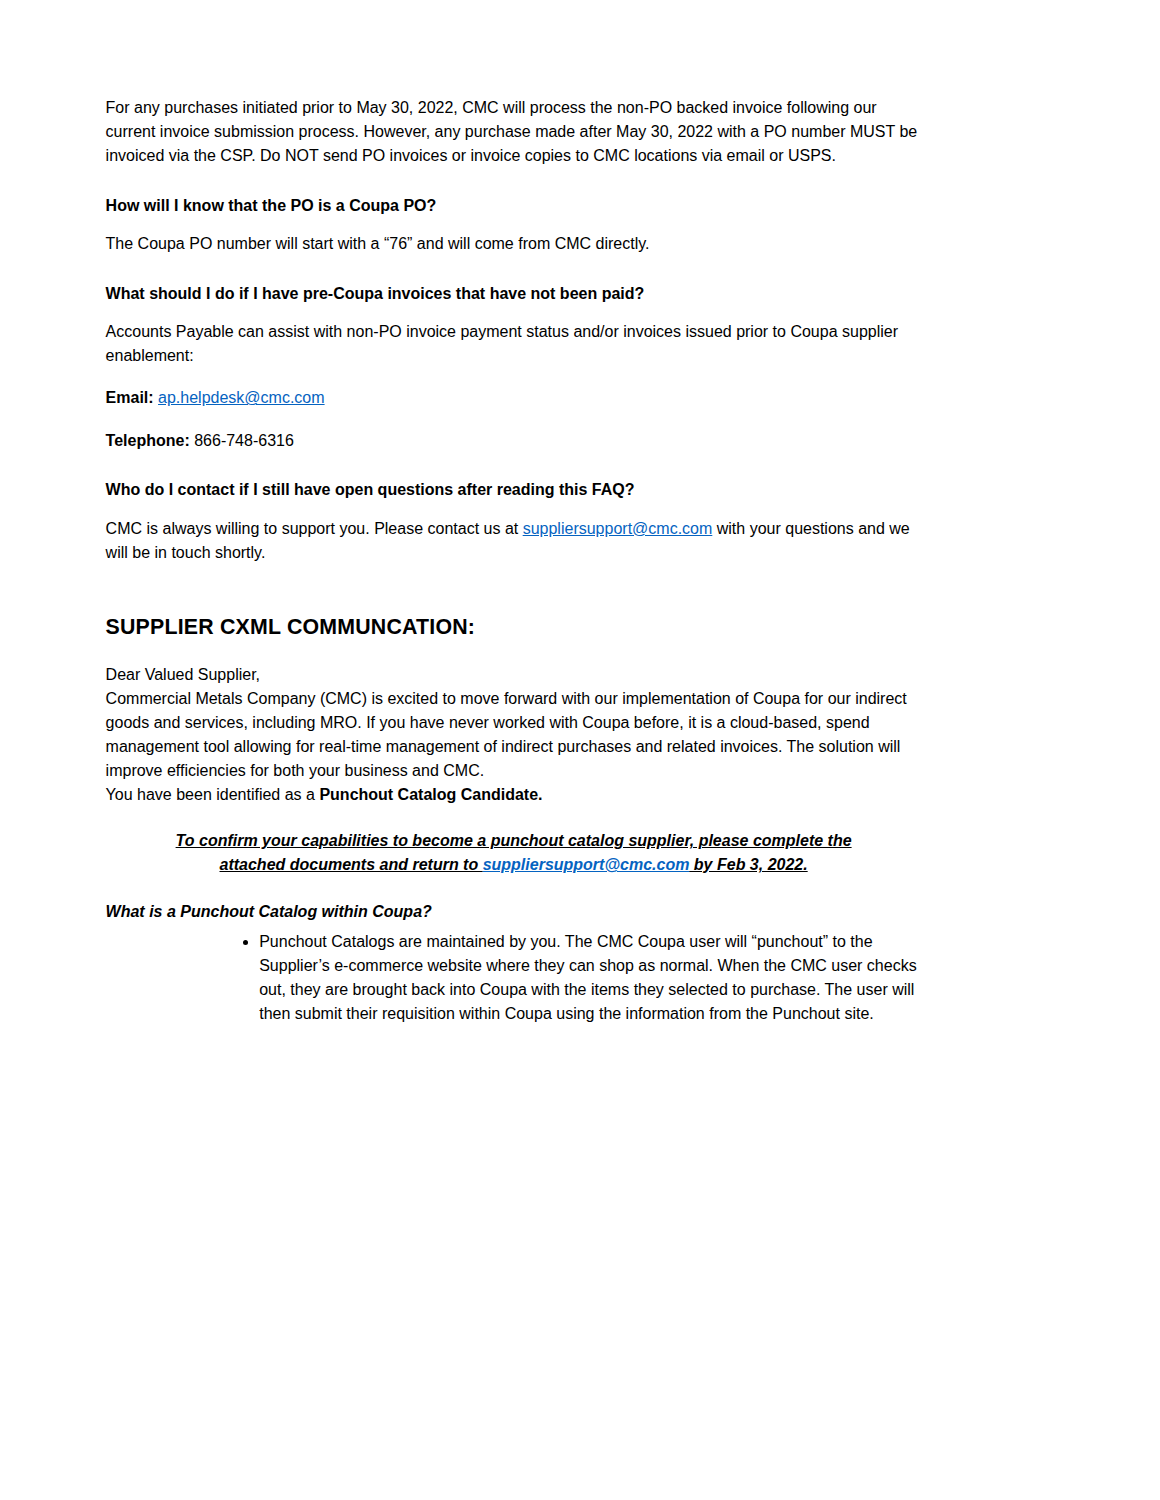For any purchases initiated prior to May 30, 2022, CMC will process the non-PO backed invoice following our current invoice submission process. However, any purchase made after May 30, 2022 with a PO number MUST be invoiced via the CSP. Do NOT send PO invoices or invoice copies to CMC locations via email or USPS.
How will I know that the PO is a Coupa PO?
The Coupa PO number will start with a “76” and will come from CMC directly.
What should I do if I have pre-Coupa invoices that have not been paid?
Accounts Payable can assist with non-PO invoice payment status and/or invoices issued prior to Coupa supplier enablement:
Email: ap.helpdesk@cmc.com
Telephone: 866-748-6316
Who do I contact if I still have open questions after reading this FAQ?
CMC is always willing to support you. Please contact us at suppliersupport@cmc.com with your questions and we will be in touch shortly.
SUPPLIER CXML COMMUNCATION:
Dear Valued Supplier,
Commercial Metals Company (CMC) is excited to move forward with our implementation of Coupa for our indirect goods and services, including MRO. If you have never worked with Coupa before, it is a cloud-based, spend management tool allowing for real-time management of indirect purchases and related invoices. The solution will improve efficiencies for both your business and CMC.
You have been identified as a Punchout Catalog Candidate.
To confirm your capabilities to become a punchout catalog supplier, please complete the attached documents and return to suppliersupport@cmc.com by Feb 3, 2022.
What is a Punchout Catalog within Coupa?
Punchout Catalogs are maintained by you. The CMC Coupa user will “punchout” to the Supplier’s e-commerce website where they can shop as normal. When the CMC user checks out, they are brought back into Coupa with the items they selected to purchase. The user will then submit their requisition within Coupa using the information from the Punchout site.